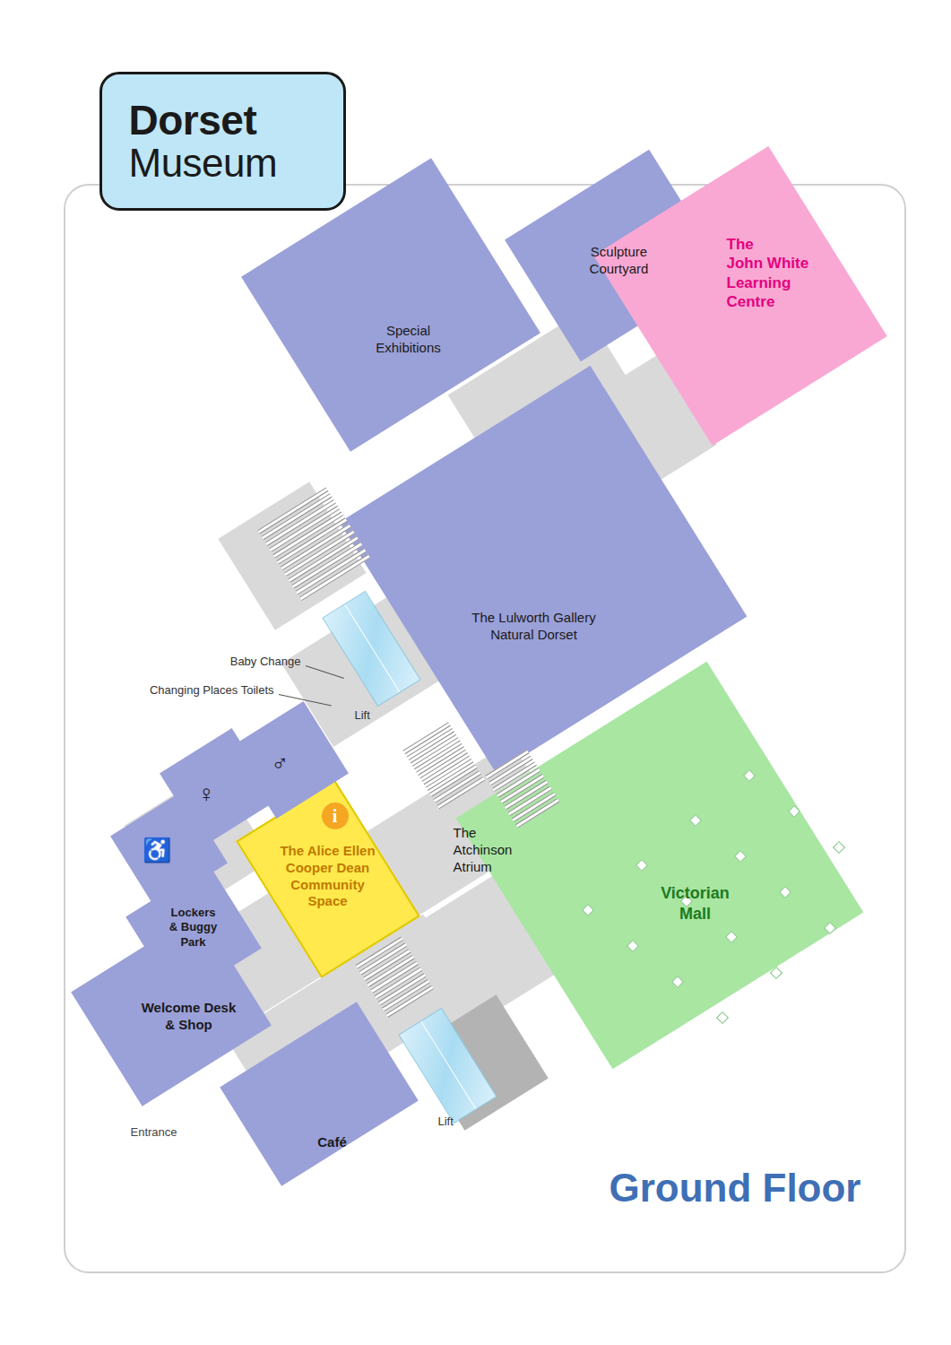Dorset
Museum
Special
Exhibitions
Sculpture
Courtyard
The
John White
Learning
Centre
The Lulworth Gallery
Natural Dorset
Victorian
Mall
The
Atchinson
Atrium
i
The Alice Ellen
Cooper Dean
Community
Space
♀
♂
♿
Lockers
& Buggy
Park
Welcome Desk
& Shop
Café
Entrance
Lift
Lift
Baby Change
Changing Places Toilets
Ground Floor